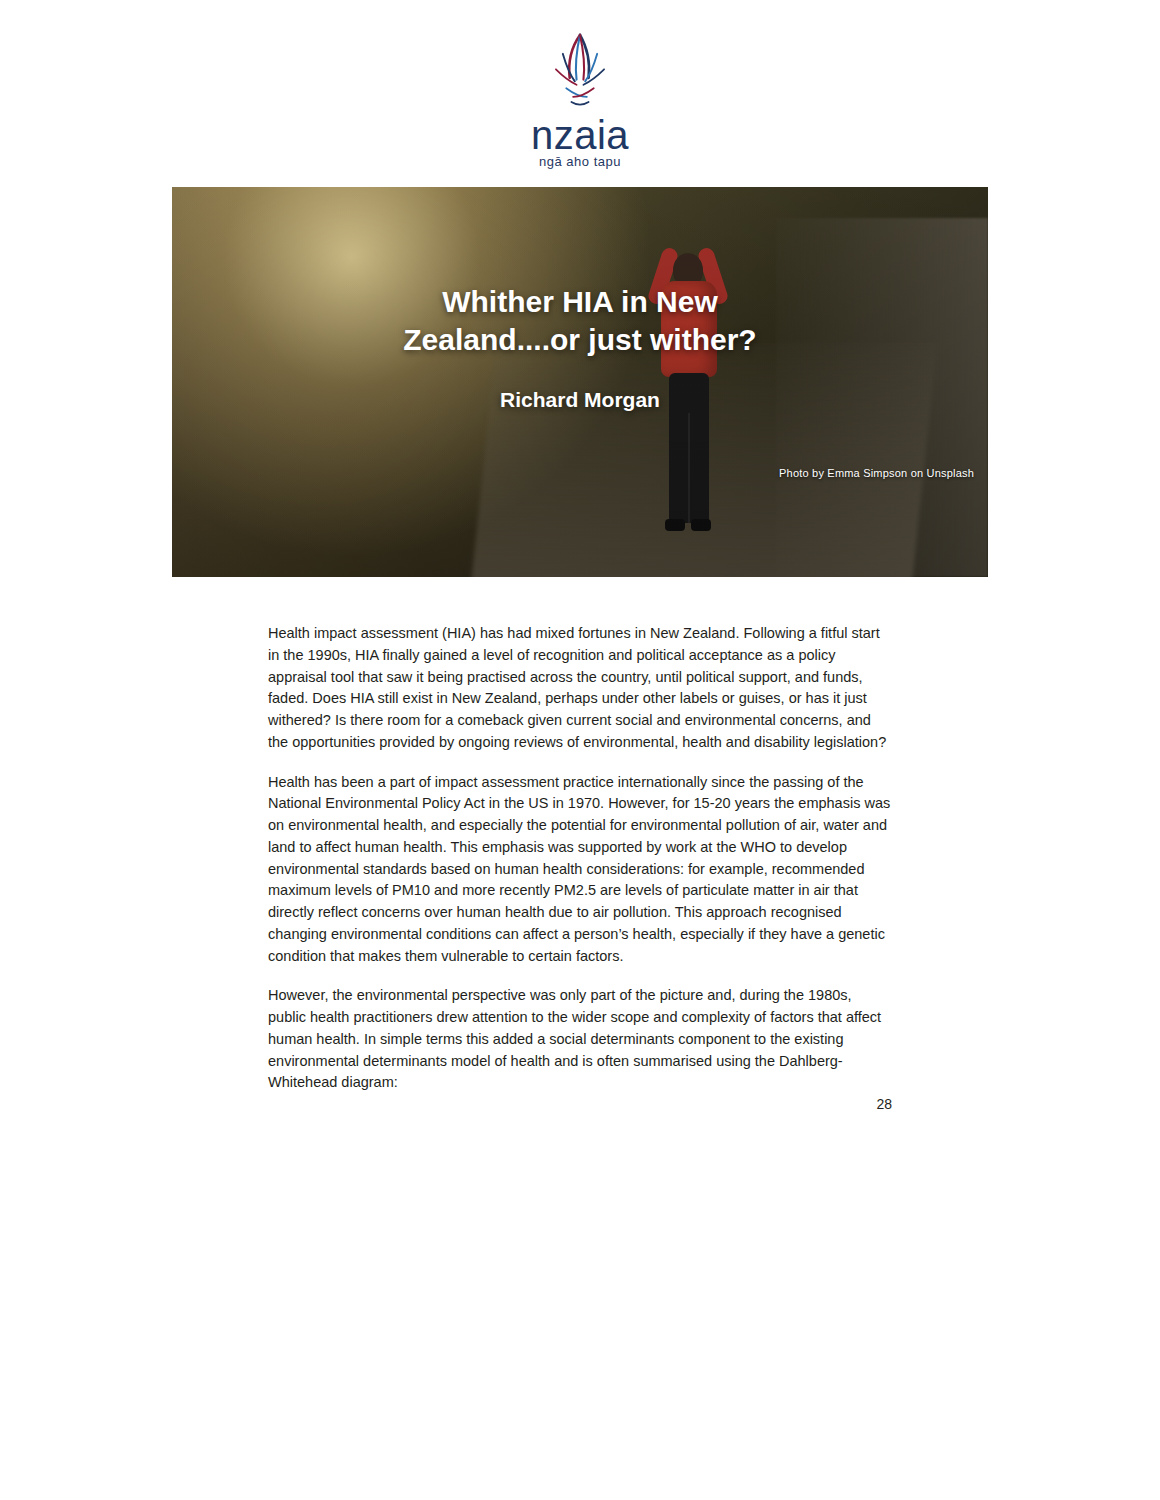nzaia
ngā aho tapu
Whither HIA in New
Zealand....or just wither?
Richard Morgan
Photo by Emma Simpson on Unsplash
Health impact assessment (HIA) has had mixed fortunes in New Zealand. Following a fitful start in the 1990s, HIA finally gained a level of recognition and political acceptance as a policy appraisal tool that saw it being practised across the country, until political support, and funds, faded. Does HIA still exist in New Zealand, perhaps under other labels or guises, or has it just withered? Is there room for a comeback given current social and environmental concerns, and the opportunities provided by ongoing reviews of environmental, health and disability legislation?
Health has been a part of impact assessment practice internationally since the passing of the National Environmental Policy Act in the US in 1970. However, for 15-20 years the emphasis was on environmental health, and especially the potential for environmental pollution of air, water and land to affect human health. This emphasis was supported by work at the WHO to develop environmental standards based on human health considerations: for example, recommended maximum levels of PM10 and more recently PM2.5 are levels of particulate matter in air that directly reflect concerns over human health due to air pollution. This approach recognised changing environmental conditions can affect a person’s health, especially if they have a genetic condition that makes them vulnerable to certain factors.
However, the environmental perspective was only part of the picture and, during the 1980s, public health practitioners drew attention to the wider scope and complexity of factors that affect human health. In simple terms this added a social determinants component to the existing environmental determinants model of health and is often summarised using the Dahlberg-Whitehead diagram:
28